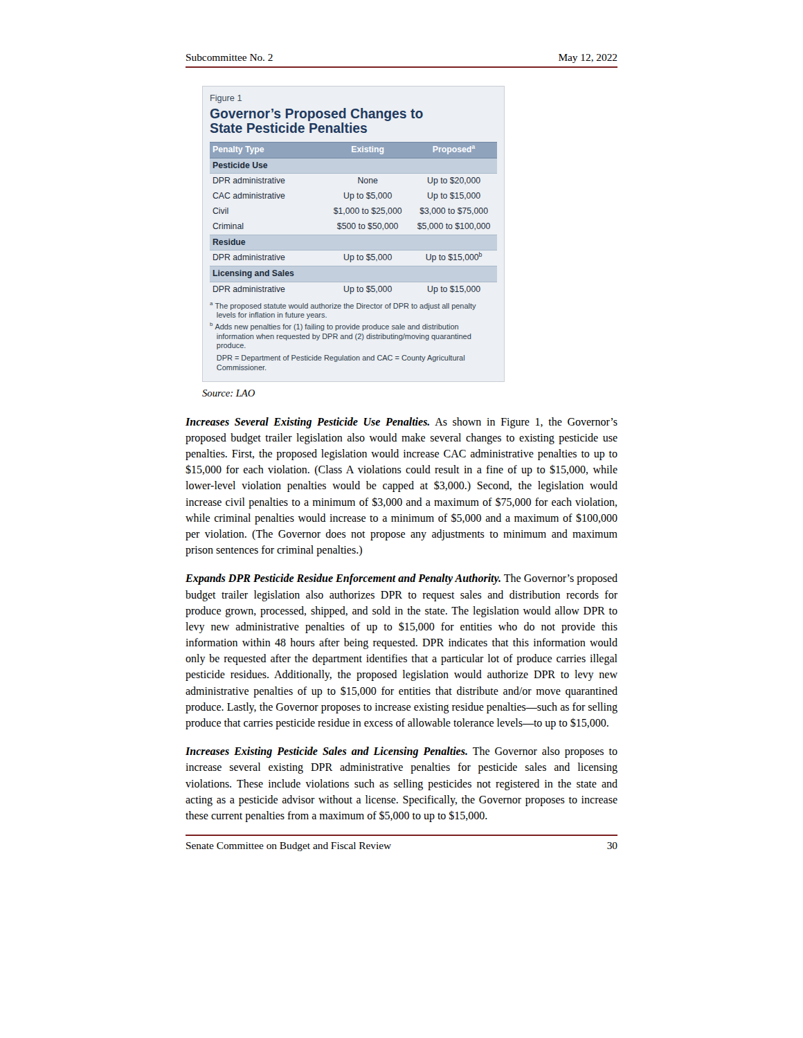Subcommittee No. 2
May 12, 2022
Figure 1
Governor’s Proposed Changes to
State Pesticide Penalties
| Penalty Type | Existing | Proposed a |
| --- | --- | --- |
| Pesticide Use |
| DPR administrative | None | Up to $20,000 |
| CAC administrative | Up to $5,000 | Up to $15,000 |
| Civil | $1,000 to $25,000 | $3,000 to $75,000 |
| Criminal | $500 to $50,000 | $5,000 to $100,000 |
| Residue |
| DPR administrative | Up to $5,000 | Up to $15,000 b |
| Licensing and Sales |
| DPR administrative | Up to $5,000 | Up to $15,000 |
a The proposed statute would authorize the Director of DPR to adjust all penalty levels for inflation in future years.
b Adds new penalties for (1) failing to provide produce sale and distribution information when requested by DPR and (2) distributing/moving quarantined produce.
DPR = Department of Pesticide Regulation and CAC = County Agricultural Commissioner.
Source: LAO
Increases Several Existing Pesticide Use Penalties. As shown in Figure 1, the Governor’s proposed budget trailer legislation also would make several changes to existing pesticide use penalties. First, the proposed legislation would increase CAC administrative penalties to up to $15,000 for each violation. (Class A violations could result in a fine of up to $15,000, while lower-level violation penalties would be capped at $3,000.) Second, the legislation would increase civil penalties to a minimum of $3,000 and a maximum of $75,000 for each violation, while criminal penalties would increase to a minimum of $5,000 and a maximum of $100,000 per violation. (The Governor does not propose any adjustments to minimum and maximum prison sentences for criminal penalties.)
Expands DPR Pesticide Residue Enforcement and Penalty Authority. The Governor’s proposed budget trailer legislation also authorizes DPR to request sales and distribution records for produce grown, processed, shipped, and sold in the state. The legislation would allow DPR to levy new administrative penalties of up to $15,000 for entities who do not provide this information within 48 hours after being requested. DPR indicates that this information would only be requested after the department identifies that a particular lot of produce carries illegal pesticide residues. Additionally, the proposed legislation would authorize DPR to levy new administrative penalties of up to $15,000 for entities that distribute and/or move quarantined produce. Lastly, the Governor proposes to increase existing residue penalties—such as for selling produce that carries pesticide residue in excess of allowable tolerance levels—to up to $15,000.
Increases Existing Pesticide Sales and Licensing Penalties. The Governor also proposes to increase several existing DPR administrative penalties for pesticide sales and licensing violations. These include violations such as selling pesticides not registered in the state and acting as a pesticide advisor without a license. Specifically, the Governor proposes to increase these current penalties from a maximum of $5,000 to up to $15,000.
Senate Committee on Budget and Fiscal Review
30